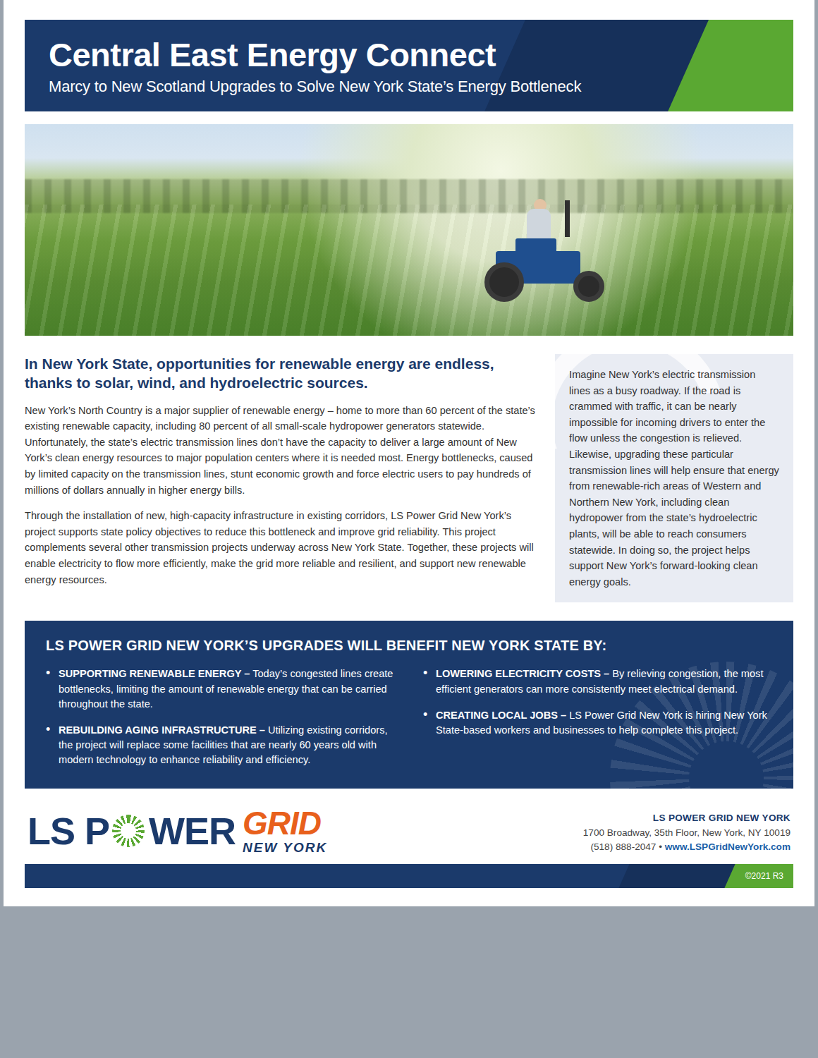Central East Energy Connect
Marcy to New Scotland Upgrades to Solve New York State’s Energy Bottleneck
In New York State, opportunities for renewable energy are endless, thanks to solar, wind, and hydroelectric sources.
New York’s North Country is a major supplier of renewable energy – home to more than 60 percent of the state’s existing renewable capacity, including 80 percent of all small-scale hydropower generators statewide. Unfortunately, the state’s electric transmission lines don’t have the capacity to deliver a large amount of New York’s clean energy resources to major population centers where it is needed most. Energy bottlenecks, caused by limited capacity on the transmission lines, stunt economic growth and force electric users to pay hundreds of millions of dollars annually in higher energy bills.
Through the installation of new, high-capacity infrastructure in existing corridors, LS Power Grid New York’s project supports state policy objectives to reduce this bottleneck and improve grid reliability. This project complements several other transmission projects underway across New York State. Together, these projects will enable electricity to flow more efficiently, make the grid more reliable and resilient, and support new renewable energy resources.
Imagine New York’s electric transmission lines as a busy roadway. If the road is crammed with traffic, it can be nearly impossible for incoming drivers to enter the flow unless the congestion is relieved. Likewise, upgrading these particular transmission lines will help ensure that energy from renewable-rich areas of Western and Northern New York, including clean hydropower from the state’s hydroelectric plants, will be able to reach consumers statewide. In doing so, the project helps support New York’s forward-looking clean energy goals.
LS POWER GRID NEW YORK’S UPGRADES WILL BENEFIT NEW YORK STATE BY:
SUPPORTING RENEWABLE ENERGY – Today’s congested lines create bottlenecks, limiting the amount of renewable energy that can be carried throughout the state.
REBUILDING AGING INFRASTRUCTURE – Utilizing existing corridors, the project will replace some facilities that are nearly 60 years old with modern technology to enhance reliability and efficiency.
LOWERING ELECTRICITY COSTS – By relieving congestion, the most efficient generators can more consistently meet electrical demand.
CREATING LOCAL JOBS – LS Power Grid New York is hiring New York State-based workers and businesses to help complete this project.
LS P WER GRID NEW YORK
LS POWER GRID NEW YORK
1700 Broadway, 35th Floor, New York, NY 10019
(518) 888-2047 • www.LSPGridNewYork.com
©2021 R3